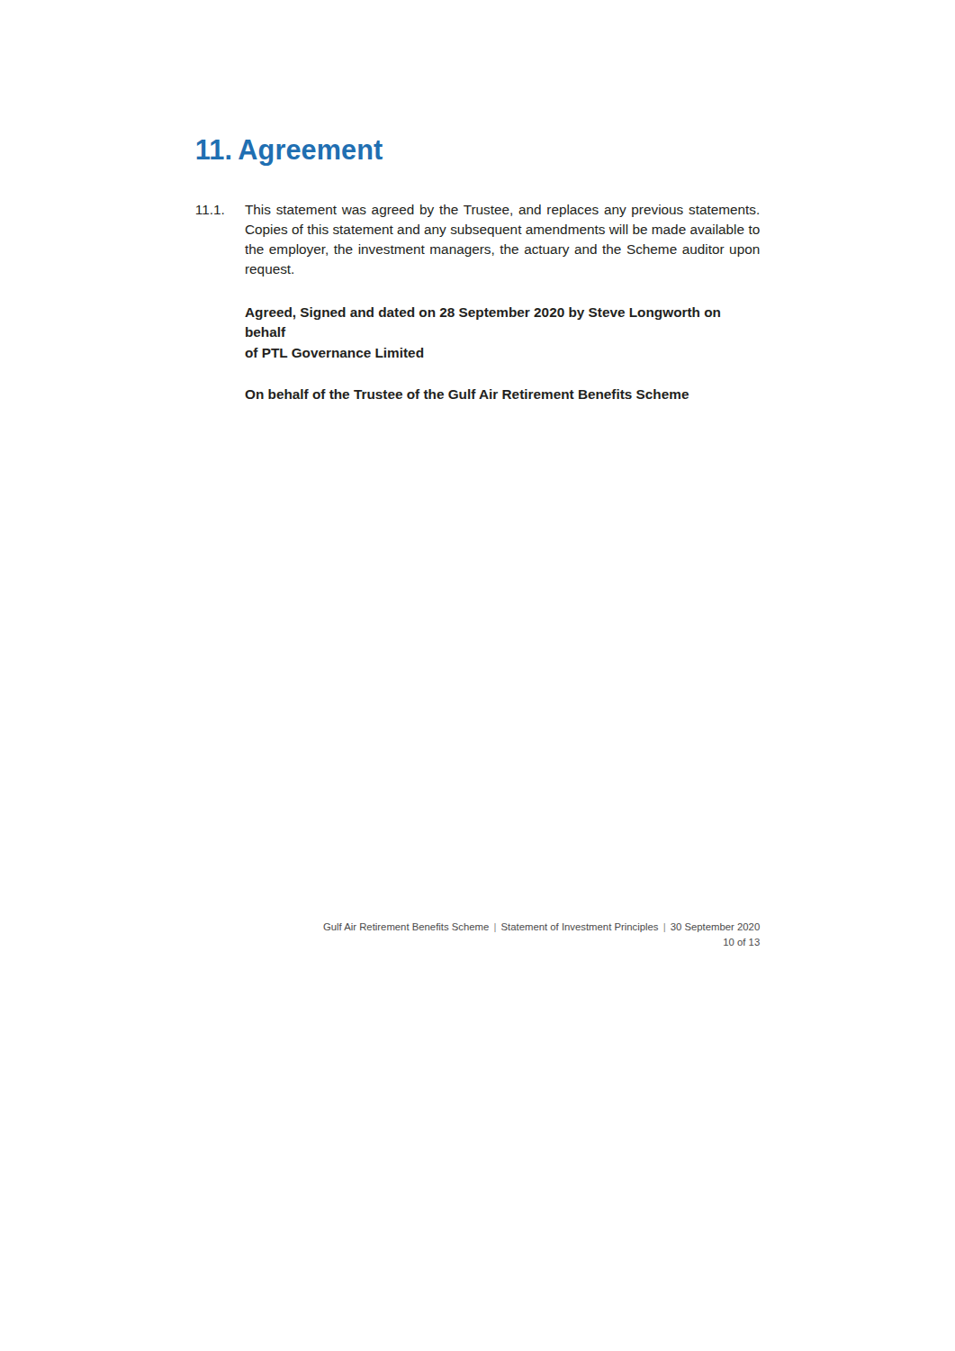11. Agreement
11.1.
This statement was agreed by the Trustee, and replaces any previous statements. Copies of this statement and any subsequent amendments will be made available to the employer, the investment managers, the actuary and the Scheme auditor upon request.
Agreed, Signed and dated on 28 September 2020 by Steve Longworth on behalf
of PTL Governance Limited
On behalf of the Trustee of the Gulf Air Retirement Benefits Scheme
Gulf Air Retirement Benefits Scheme|Statement of Investment Principles|30 September 2020
10 of 13